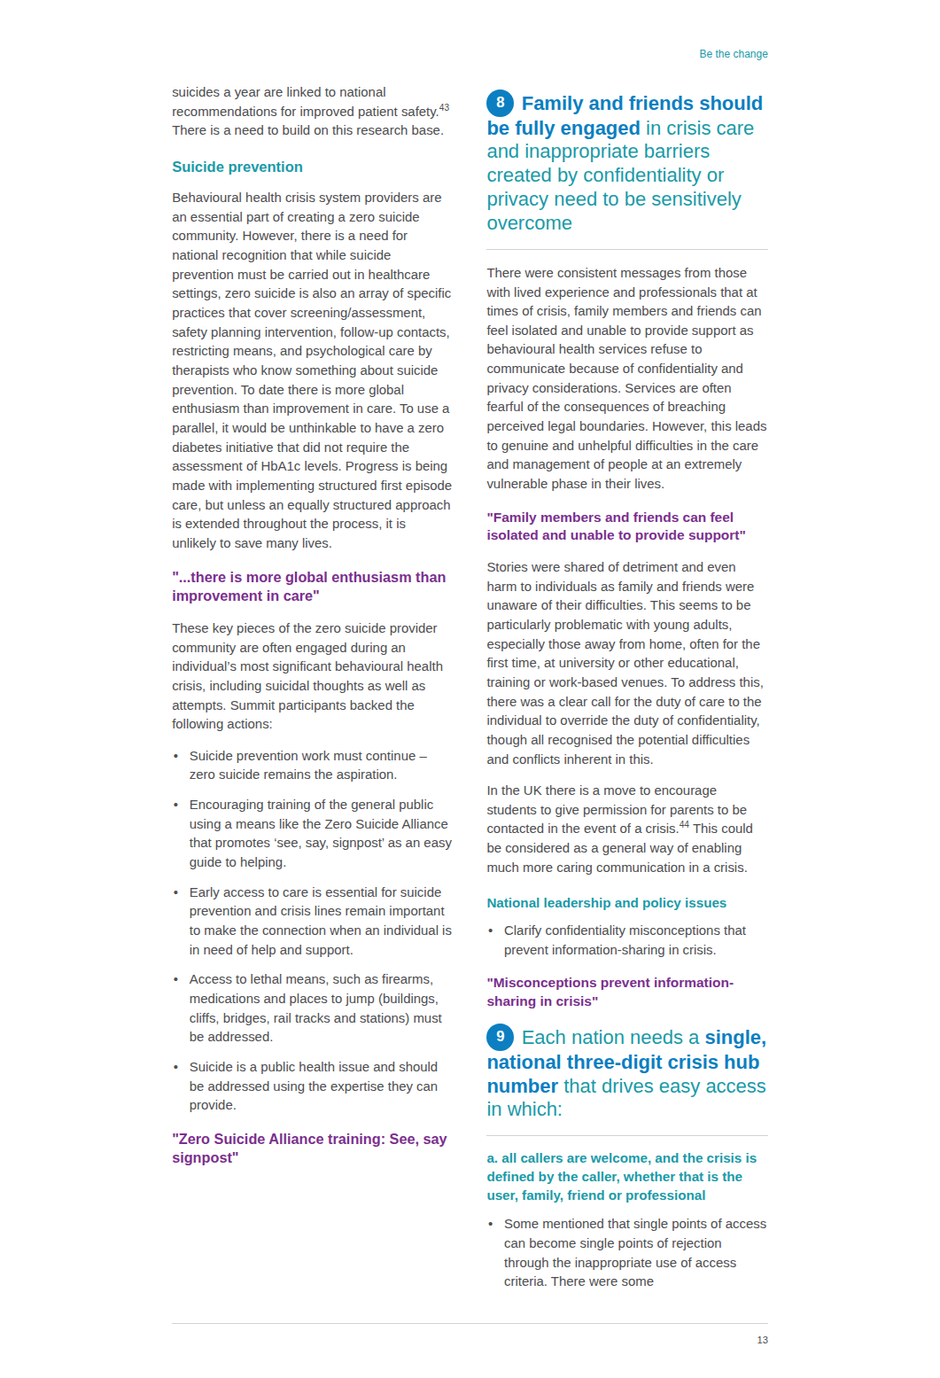Be the change
suicides a year are linked to national recommendations for improved patient safety.43 There is a need to build on this research base.
Suicide prevention
Behavioural health crisis system providers are an essential part of creating a zero suicide community. However, there is a need for national recognition that while suicide prevention must be carried out in healthcare settings, zero suicide is also an array of specific practices that cover screening/assessment, safety planning intervention, follow-up contacts, restricting means, and psychological care by therapists who know something about suicide prevention. To date there is more global enthusiasm than improvement in care. To use a parallel, it would be unthinkable to have a zero diabetes initiative that did not require the assessment of HbA1c levels. Progress is being made with implementing structured first episode care, but unless an equally structured approach is extended throughout the process, it is unlikely to save many lives.
"...there is more global enthusiasm than improvement in care"
These key pieces of the zero suicide provider community are often engaged during an individual’s most significant behavioural health crisis, including suicidal thoughts as well as attempts. Summit participants backed the following actions:
Suicide prevention work must continue – zero suicide remains the aspiration.
Encouraging training of the general public using a means like the Zero Suicide Alliance that promotes ‘see, say, signpost’ as an easy guide to helping.
Early access to care is essential for suicide prevention and crisis lines remain important to make the connection when an individual is in need of help and support.
Access to lethal means, such as firearms, medications and places to jump (buildings, cliffs, bridges, rail tracks and stations) must be addressed.
Suicide is a public health issue and should be addressed using the expertise they can provide.
"Zero Suicide Alliance training: See, say signpost"
8 Family and friends should be fully engaged in crisis care and inappropriate barriers created by confidentiality or privacy need to be sensitively overcome
There were consistent messages from those with lived experience and professionals that at times of crisis, family members and friends can feel isolated and unable to provide support as behavioural health services refuse to communicate because of confidentiality and privacy considerations. Services are often fearful of the consequences of breaching perceived legal boundaries. However, this leads to genuine and unhelpful difficulties in the care and management of people at an extremely vulnerable phase in their lives.
"Family members and friends can feel isolated and unable to provide support"
Stories were shared of detriment and even harm to individuals as family and friends were unaware of their difficulties. This seems to be particularly problematic with young adults, especially those away from home, often for the first time, at university or other educational, training or work-based venues. To address this, there was a clear call for the duty of care to the individual to override the duty of confidentiality, though all recognised the potential difficulties and conflicts inherent in this.
In the UK there is a move to encourage students to give permission for parents to be contacted in the event of a crisis.44 This could be considered as a general way of enabling much more caring communication in a crisis.
National leadership and policy issues
Clarify confidentiality misconceptions that prevent information-sharing in crisis.
"Misconceptions prevent information-sharing in crisis"
9 Each nation needs a single, national three-digit crisis hub number that drives easy access in which:
a. all callers are welcome, and the crisis is defined by the caller, whether that is the user, family, friend or professional
Some mentioned that single points of access can become single points of rejection through the inappropriate use of access criteria. There were some
13